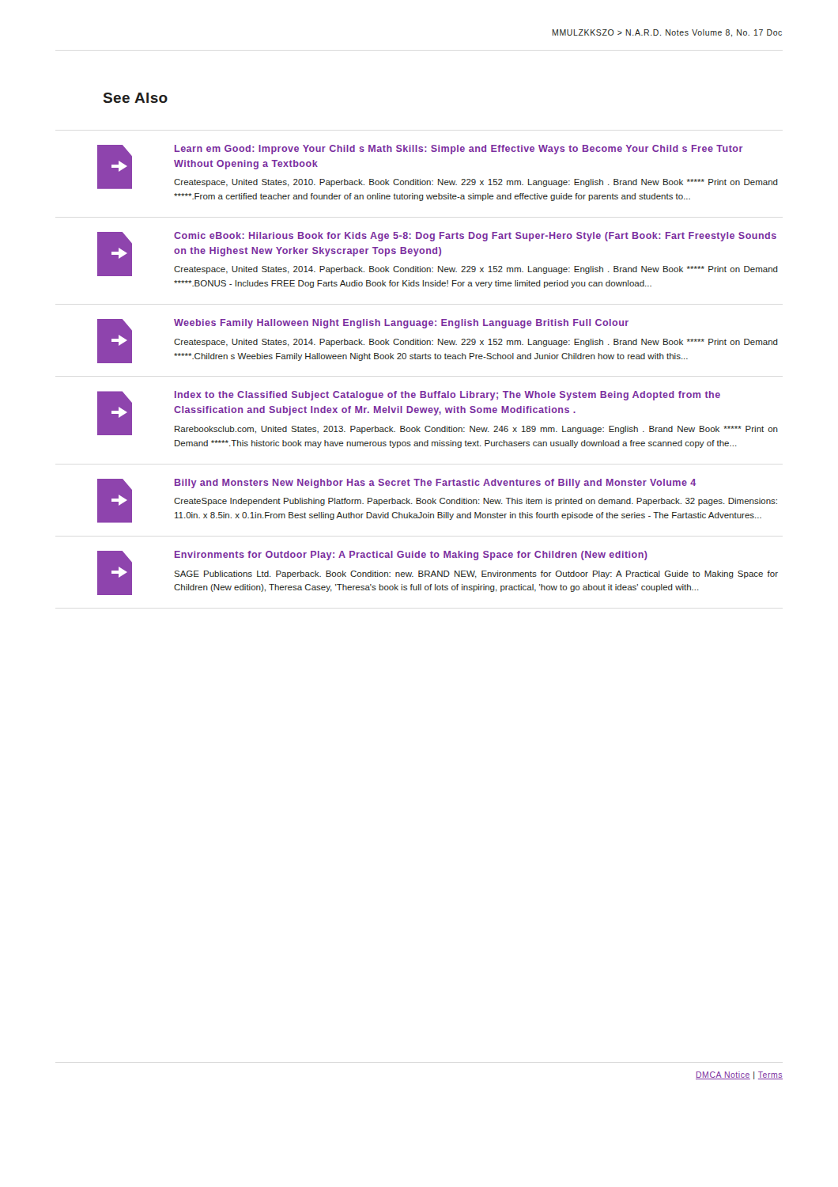MMULZKKSZO > N.A.R.D. Notes Volume 8, No. 17 Doc
See Also
Learn em Good: Improve Your Child s Math Skills: Simple and Effective Ways to Become Your Child s Free Tutor Without Opening a Textbook
Createspace, United States, 2010. Paperback. Book Condition: New. 229 x 152 mm. Language: English . Brand New Book ***** Print on Demand *****.From a certified teacher and founder of an online tutoring website-a simple and effective guide for parents and students to...
Comic eBook: Hilarious Book for Kids Age 5-8: Dog Farts Dog Fart Super-Hero Style (Fart Book: Fart Freestyle Sounds on the Highest New Yorker Skyscraper Tops Beyond)
Createspace, United States, 2014. Paperback. Book Condition: New. 229 x 152 mm. Language: English . Brand New Book ***** Print on Demand *****.BONUS - Includes FREE Dog Farts Audio Book for Kids Inside! For a very time limited period you can download...
Weebies Family Halloween Night English Language: English Language British Full Colour
Createspace, United States, 2014. Paperback. Book Condition: New. 229 x 152 mm. Language: English . Brand New Book ***** Print on Demand *****.Children s Weebies Family Halloween Night Book 20 starts to teach Pre-School and Junior Children how to read with this...
Index to the Classified Subject Catalogue of the Buffalo Library; The Whole System Being Adopted from the Classification and Subject Index of Mr. Melvil Dewey, with Some Modifications .
Rarebooksclub.com, United States, 2013. Paperback. Book Condition: New. 246 x 189 mm. Language: English . Brand New Book ***** Print on Demand *****.This historic book may have numerous typos and missing text. Purchasers can usually download a free scanned copy of the...
Billy and Monsters New Neighbor Has a Secret The Fartastic Adventures of Billy and Monster Volume 4
CreateSpace Independent Publishing Platform. Paperback. Book Condition: New. This item is printed on demand. Paperback. 32 pages. Dimensions: 11.0in. x 8.5in. x 0.1in.From Best selling Author David ChukaJoin Billy and Monster in this fourth episode of the series - The Fartastic Adventures...
Environments for Outdoor Play: A Practical Guide to Making Space for Children (New edition)
SAGE Publications Ltd. Paperback. Book Condition: new. BRAND NEW, Environments for Outdoor Play: A Practical Guide to Making Space for Children (New edition), Theresa Casey, 'Theresa's book is full of lots of inspiring, practical, 'how to go about it ideas' coupled with...
DMCA Notice | Terms